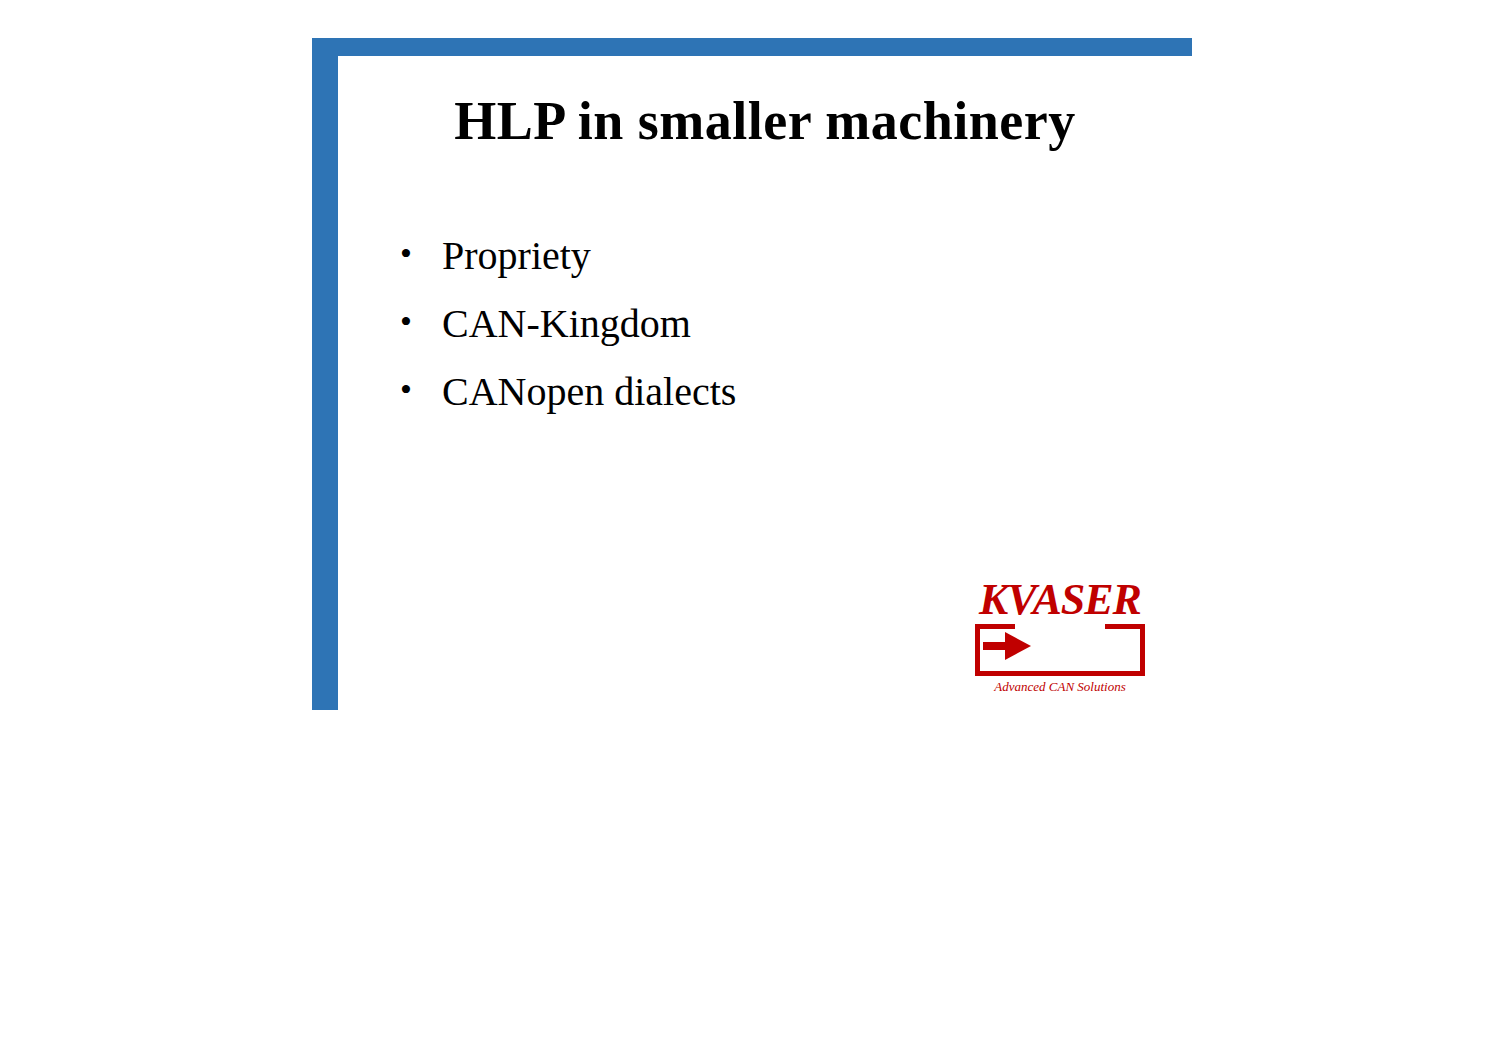HLP in smaller machinery
Propriety
CAN-Kingdom
CANopen dialects
KVASER
Advanced CAN Solutions